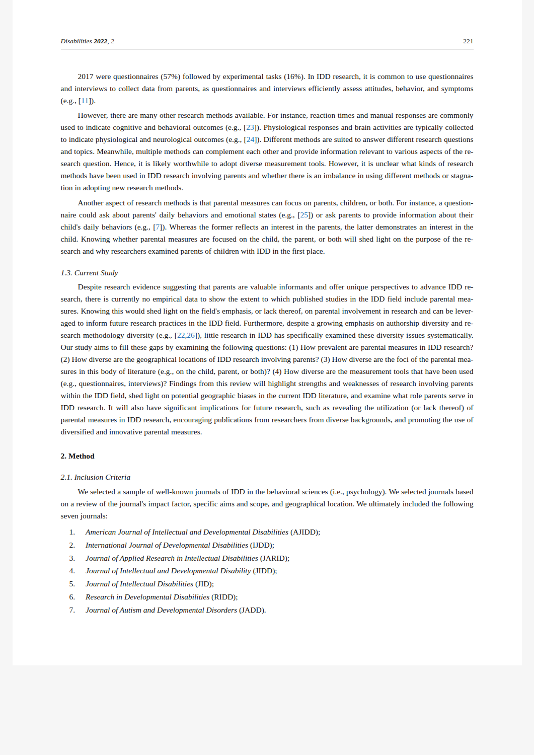Disabilities 2022, 2
221
2017 were questionnaires (57%) followed by experimental tasks (16%). In IDD research, it is common to use questionnaires and interviews to collect data from parents, as questionnaires and interviews efficiently assess attitudes, behavior, and symptoms (e.g., [11]).
However, there are many other research methods available. For instance, reaction times and manual responses are commonly used to indicate cognitive and behavioral outcomes (e.g., [23]). Physiological responses and brain activities are typically collected to indicate physiological and neurological outcomes (e.g., [24]). Different methods are suited to answer different research questions and topics. Meanwhile, multiple methods can complement each other and provide information relevant to various aspects of the research question. Hence, it is likely worthwhile to adopt diverse measurement tools. However, it is unclear what kinds of research methods have been used in IDD research involving parents and whether there is an imbalance in using different methods or stagnation in adopting new research methods.
Another aspect of research methods is that parental measures can focus on parents, children, or both. For instance, a questionnaire could ask about parents' daily behaviors and emotional states (e.g., [25]) or ask parents to provide information about their child's daily behaviors (e.g., [7]). Whereas the former reflects an interest in the parents, the latter demonstrates an interest in the child. Knowing whether parental measures are focused on the child, the parent, or both will shed light on the purpose of the research and why researchers examined parents of children with IDD in the first place.
1.3. Current Study
Despite research evidence suggesting that parents are valuable informants and offer unique perspectives to advance IDD research, there is currently no empirical data to show the extent to which published studies in the IDD field include parental measures. Knowing this would shed light on the field's emphasis, or lack thereof, on parental involvement in research and can be leveraged to inform future research practices in the IDD field. Furthermore, despite a growing emphasis on authorship diversity and research methodology diversity (e.g., [22,26]), little research in IDD has specifically examined these diversity issues systematically. Our study aims to fill these gaps by examining the following questions: (1) How prevalent are parental measures in IDD research? (2) How diverse are the geographical locations of IDD research involving parents? (3) How diverse are the foci of the parental measures in this body of literature (e.g., on the child, parent, or both)? (4) How diverse are the measurement tools that have been used (e.g., questionnaires, interviews)? Findings from this review will highlight strengths and weaknesses of research involving parents within the IDD field, shed light on potential geographic biases in the current IDD literature, and examine what role parents serve in IDD research. It will also have significant implications for future research, such as revealing the utilization (or lack thereof) of parental measures in IDD research, encouraging publications from researchers from diverse backgrounds, and promoting the use of diversified and innovative parental measures.
2. Method
2.1. Inclusion Criteria
We selected a sample of well-known journals of IDD in the behavioral sciences (i.e., psychology). We selected journals based on a review of the journal's impact factor, specific aims and scope, and geographical location. We ultimately included the following seven journals:
American Journal of Intellectual and Developmental Disabilities (AJIDD);
International Journal of Developmental Disabilities (IJDD);
Journal of Applied Research in Intellectual Disabilities (JARID);
Journal of Intellectual and Developmental Disability (JIDD);
Journal of Intellectual Disabilities (JID);
Research in Developmental Disabilities (RIDD);
Journal of Autism and Developmental Disorders (JADD).